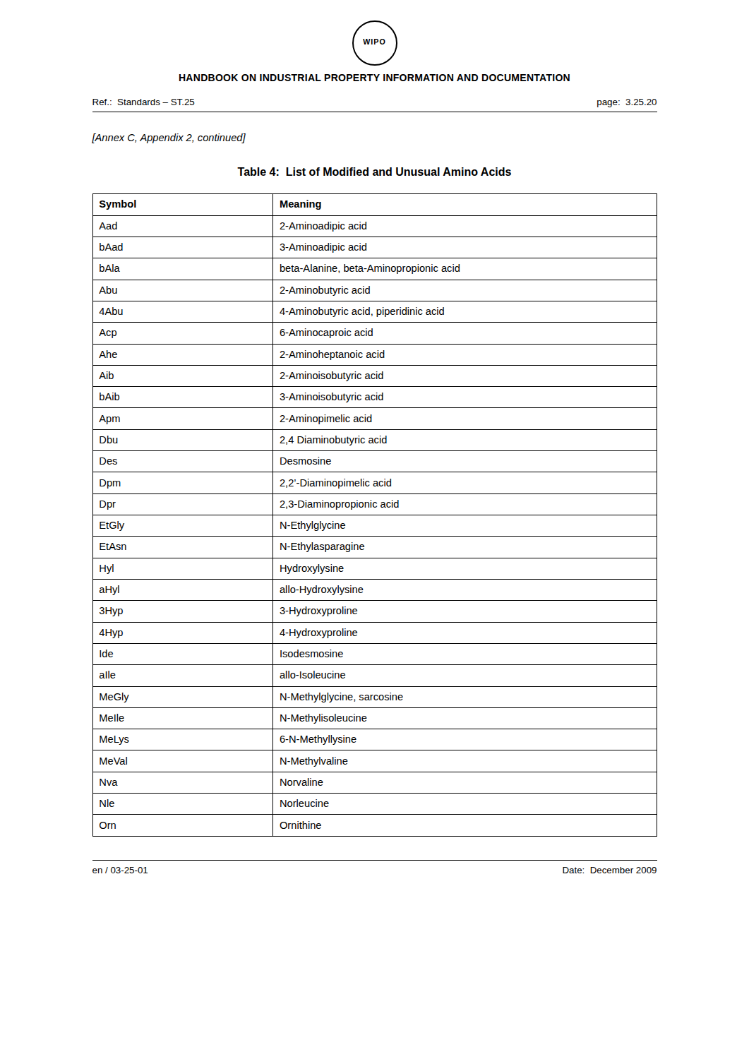WIPO
Handbook on Industrial Property Information and Documentation
Ref.: Standards – ST.25 page: 3.25.20
[Annex C, Appendix 2, continued]
Table 4: List of Modified and Unusual Amino Acids
| Symbol | Meaning |
| --- | --- |
| Aad | 2-Aminoadipic acid |
| bAad | 3-Aminoadipic acid |
| bAla | beta-Alanine, beta-Aminopropionic acid |
| Abu | 2-Aminobutyric acid |
| 4Abu | 4-Aminobutyric acid, piperidinic acid |
| Acp | 6-Aminocaproic acid |
| Ahe | 2-Aminoheptanoic acid |
| Aib | 2-Aminoisobutyric acid |
| bAib | 3-Aminoisobutyric acid |
| Apm | 2-Aminopimelic acid |
| Dbu | 2,4 Diaminobutyric acid |
| Des | Desmosine |
| Dpm | 2,2’-Diaminopimelic acid |
| Dpr | 2,3-Diaminopropionic acid |
| EtGly | N-Ethylglycine |
| EtAsn | N-Ethylasparagine |
| Hyl | Hydroxylysine |
| aHyl | allo-Hydroxylysine |
| 3Hyp | 3-Hydroxyproline |
| 4Hyp | 4-Hydroxyproline |
| Ide | Isodesmosine |
| aIle | allo-Isoleucine |
| MeGly | N-Methylglycine, sarcosine |
| MeIle | N-Methylisoleucine |
| MeLys | 6-N-Methyllysine |
| MeVal | N-Methylvaline |
| Nva | Norvaline |
| Nle | Norleucine |
| Orn | Ornithine |
en / 03-25-01 Date: December 2009